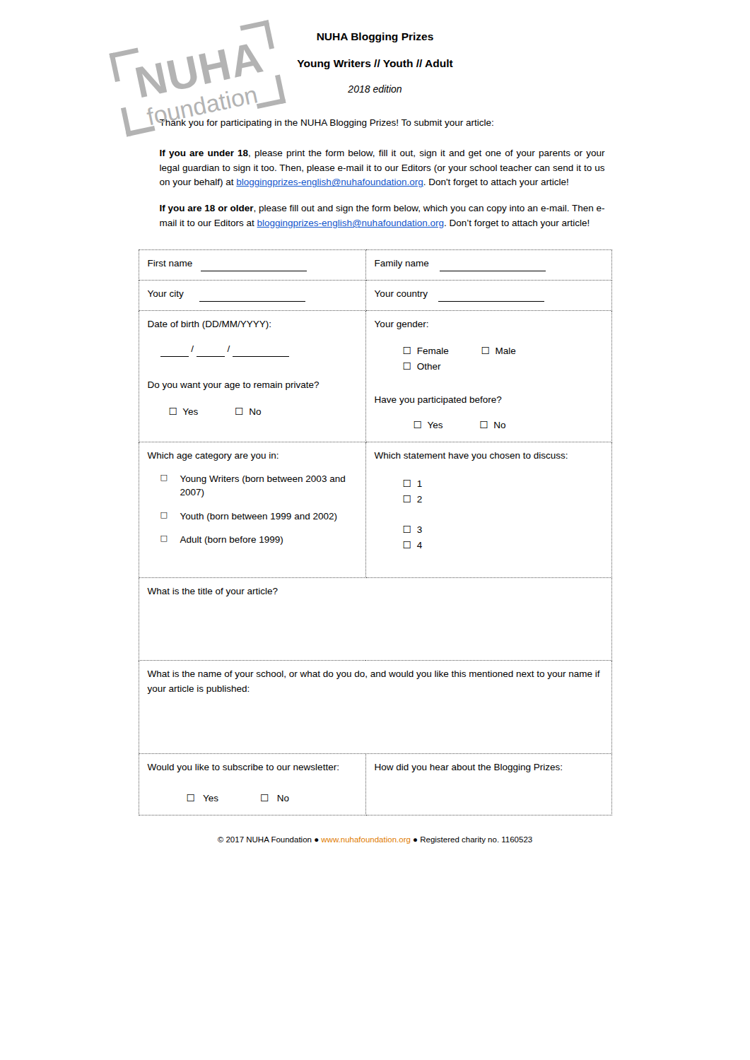NUHA
foundation
NUHA Blogging Prizes
Young Writers // Youth // Adult
2018 edition
Thank you for participating in the NUHA Blogging Prizes! To submit your article:
If you are under 18, please print the form below, fill it out, sign it and get one of your parents or your legal guardian to sign it too. Then, please e-mail it to our Editors (or your school teacher can send it to us on your behalf) at bloggingprizes-english@nuhafoundation.org. Don't forget to attach your article!
If you are 18 or older, please fill out and sign the form below, which you can copy into an e-mail. Then e-mail it to our Editors at bloggingprizes-english@nuhafoundation.org. Don’t forget to attach your article!
| First name | Family name |
| Your city | Your country |
| Date of birth (DD/MM/YYYY): / / Do you want your age to remain private? ☐ Yes ☐ No | Your gender: ☐ Female ☐ Male ☐ Other Have you participated before? ☐ Yes ☐ No |
| Which age category are you in: □ Young Writers (born between 2003 and 2007) □ Youth (born between 1999 and 2002) □ Adult (born before 1999) | Which statement have you chosen to discuss: ☐ 1 ☐ 2 ☐ 3 ☐ 4 |
| What is the title of your article? |
| What is the name of your school, or what do you do, and would you like this mentioned next to your name if your article is published: |
| Would you like to subscribe to our newsletter: ☐ Yes ☐ No | How did you hear about the Blogging Prizes: |
© 2017 NUHA Foundation ● www.nuhafoundation.org ● Registered charity no. 1160523